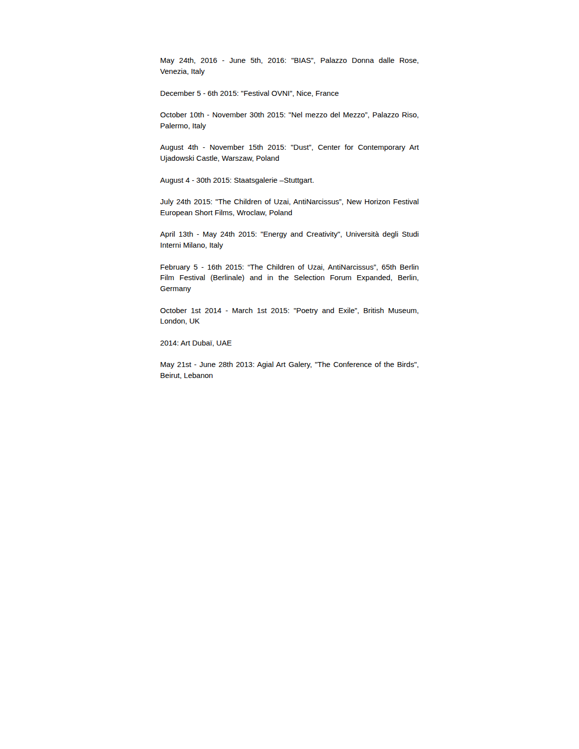May 24th, 2016 - June 5th, 2016: "BIAS”, Palazzo Donna dalle Rose, Venezia, Italy
December 5 - 6th 2015: "Festival OVNI”, Nice, France
October 10th - November 30th 2015: "Nel mezzo del Mezzo”, Palazzo Riso, Palermo, Italy
August 4th - November 15th 2015: "Dust”, Center for Contemporary Art Ujadowski Castle, Warszaw, Poland
August 4 - 30th 2015: Staatsgalerie –Stuttgart.
July 24th 2015: "The Children of Uzai, AntiNarcissus”, New Horizon Festival European Short Films, Wroclaw, Poland
April 13th - May 24th 2015: "Energy and Creativity", Università degli Studi Interni Milano, Italy
February 5 - 16th 2015: “The Children of Uzai, AntiNarcissus”, 65th Berlin Film Festival (Berlinale) and in the Selection Forum Expanded, Berlin, Germany
October 1st 2014 - March 1st 2015: "Poetry and Exile”, British Museum, London, UK
2014: Art Dubaï, UAE
May 21st - June 28th 2013: Agial Art Galery, "The Conference of the Birds", Beirut, Lebanon